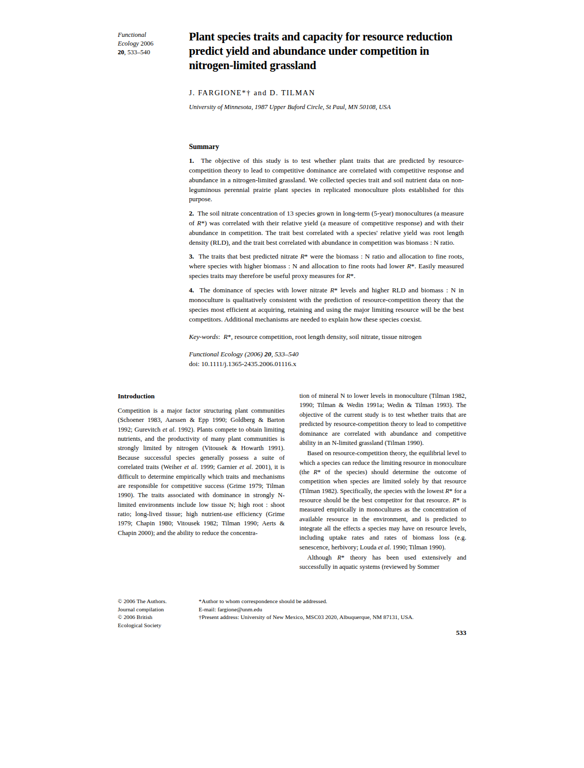Functional
Ecology 2006
20, 533–540
Plant species traits and capacity for resource reduction predict yield and abundance under competition in nitrogen-limited grassland
J. FARGIONE*† and D. TILMAN
University of Minnesota, 1987 Upper Buford Circle, St Paul, MN 50108, USA
Summary
1. The objective of this study is to test whether plant traits that are predicted by resource-competition theory to lead to competitive dominance are correlated with competitive response and abundance in a nitrogen-limited grassland. We collected species trait and soil nutrient data on non-leguminous perennial prairie plant species in replicated monoculture plots established for this purpose.
2. The soil nitrate concentration of 13 species grown in long-term (5-year) monocultures (a measure of R*) was correlated with their relative yield (a measure of competitive response) and with their abundance in competition. The trait best correlated with a species' relative yield was root length density (RLD), and the trait best correlated with abundance in competition was biomass : N ratio.
3. The traits that best predicted nitrate R* were the biomass : N ratio and allocation to fine roots, where species with higher biomass : N and allocation to fine roots had lower R*. Easily measured species traits may therefore be useful proxy measures for R*.
4. The dominance of species with lower nitrate R* levels and higher RLD and biomass : N in monoculture is qualitatively consistent with the prediction of resource-competition theory that the species most efficient at acquiring, retaining and using the major limiting resource will be the best competitors. Additional mechanisms are needed to explain how these species coexist.
Key-words: R*, resource competition, root length density, soil nitrate, tissue nitrogen
Functional Ecology (2006) 20, 533–540
doi: 10.1111/j.1365-2435.2006.01116.x
Introduction
Competition is a major factor structuring plant communities (Schoener 1983, Aarssen & Epp 1990; Goldberg & Barton 1992; Gurevitch et al. 1992). Plants compete to obtain limiting nutrients, and the productivity of many plant communities is strongly limited by nitrogen (Vitousek & Howarth 1991). Because successful species generally possess a suite of correlated traits (Weiher et al. 1999; Garnier et al. 2001), it is difficult to determine empirically which traits and mechanisms are responsible for competitive success (Grime 1979; Tilman 1990). The traits associated with dominance in strongly N-limited environments include low tissue N; high root : shoot ratio; long-lived tissue; high nutrient-use efficiency (Grime 1979; Chapin 1980; Vitousek 1982; Tilman 1990; Aerts & Chapin 2000); and the ability to reduce the concentra-
tion of mineral N to lower levels in monoculture (Tilman 1982, 1990; Tilman & Wedin 1991a; Wedin & Tilman 1993). The objective of the current study is to test whether traits that are predicted by resource-competition theory to lead to competitive dominance are correlated with abundance and competitive ability in an N-limited grassland (Tilman 1990).
Based on resource-competition theory, the equilibrial level to which a species can reduce the limiting resource in monoculture (the R* of the species) should determine the outcome of competition when species are limited solely by that resource (Tilman 1982). Specifically, the species with the lowest R* for a resource should be the best competitor for that resource. R* is measured empirically in monocultures as the concentration of available resource in the environment, and is predicted to integrate all the effects a species may have on resource levels, including uptake rates and rates of biomass loss (e.g. senescence, herbivory; Louda et al. 1990; Tilman 1990).
Although R* theory has been used extensively and successfully in aquatic systems (reviewed by Sommer
© 2006 The Authors.
Journal compilation
© 2006 British
Ecological Society
*Author to whom correspondence should be addressed.
E-mail: fargione@unm.edu
†Present address: University of New Mexico, MSC03 2020, Albuquerque, NM 87131, USA.
533